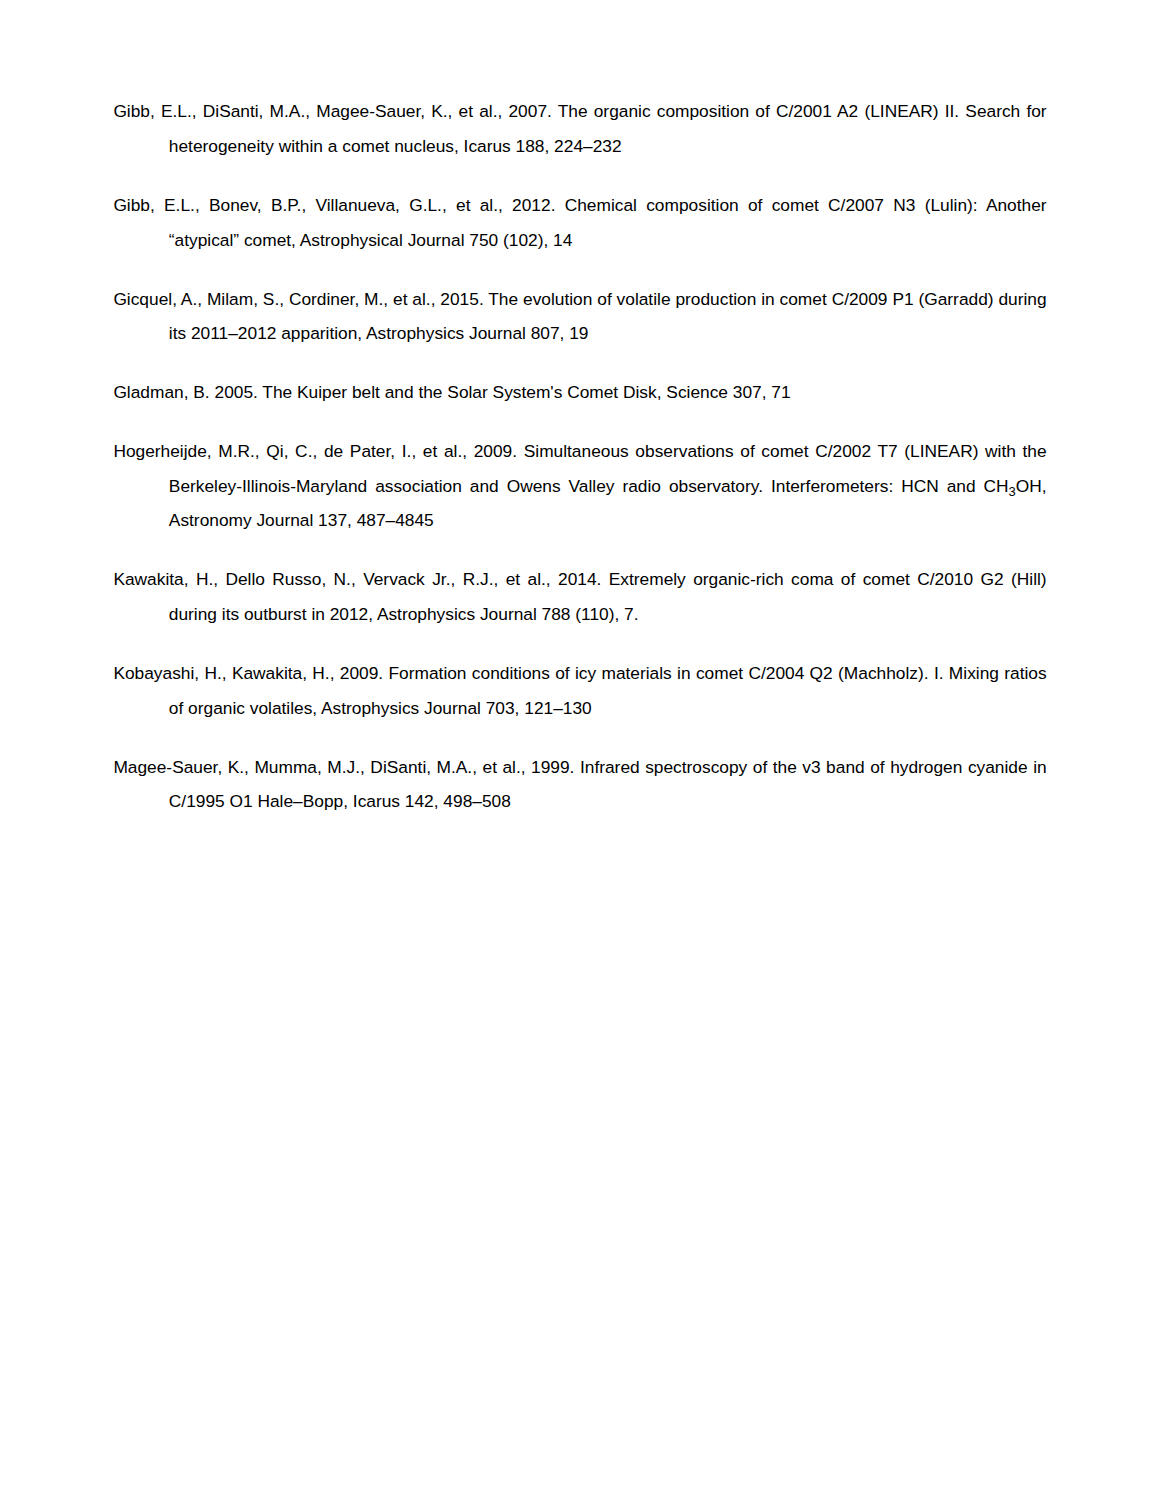Gibb, E.L., DiSanti, M.A., Magee-Sauer, K., et al., 2007. The organic composition of C/2001 A2 (LINEAR) II. Search for heterogeneity within a comet nucleus, Icarus 188, 224–232
Gibb, E.L., Bonev, B.P., Villanueva, G.L., et al., 2012. Chemical composition of comet C/2007 N3 (Lulin): Another “atypical” comet, Astrophysical Journal 750 (102), 14
Gicquel, A., Milam, S., Cordiner, M., et al., 2015. The evolution of volatile production in comet C/2009 P1 (Garradd) during its 2011–2012 apparition, Astrophysics Journal 807, 19
Gladman, B. 2005. The Kuiper belt and the Solar System's Comet Disk, Science 307, 71
Hogerheijde, M.R., Qi, C., de Pater, I., et al., 2009. Simultaneous observations of comet C/2002 T7 (LINEAR) with the Berkeley-Illinois-Maryland association and Owens Valley radio observatory. Interferometers: HCN and CH3OH, Astronomy Journal 137, 487–4845
Kawakita, H., Dello Russo, N., Vervack Jr., R.J., et al., 2014. Extremely organic-rich coma of comet C/2010 G2 (Hill) during its outburst in 2012, Astrophysics Journal 788 (110), 7.
Kobayashi, H., Kawakita, H., 2009. Formation conditions of icy materials in comet C/2004 Q2 (Machholz). I. Mixing ratios of organic volatiles, Astrophysics Journal 703, 121–130
Magee-Sauer, K., Mumma, M.J., DiSanti, M.A., et al., 1999. Infrared spectroscopy of the v3 band of hydrogen cyanide in C/1995 O1 Hale–Bopp, Icarus 142, 498–508